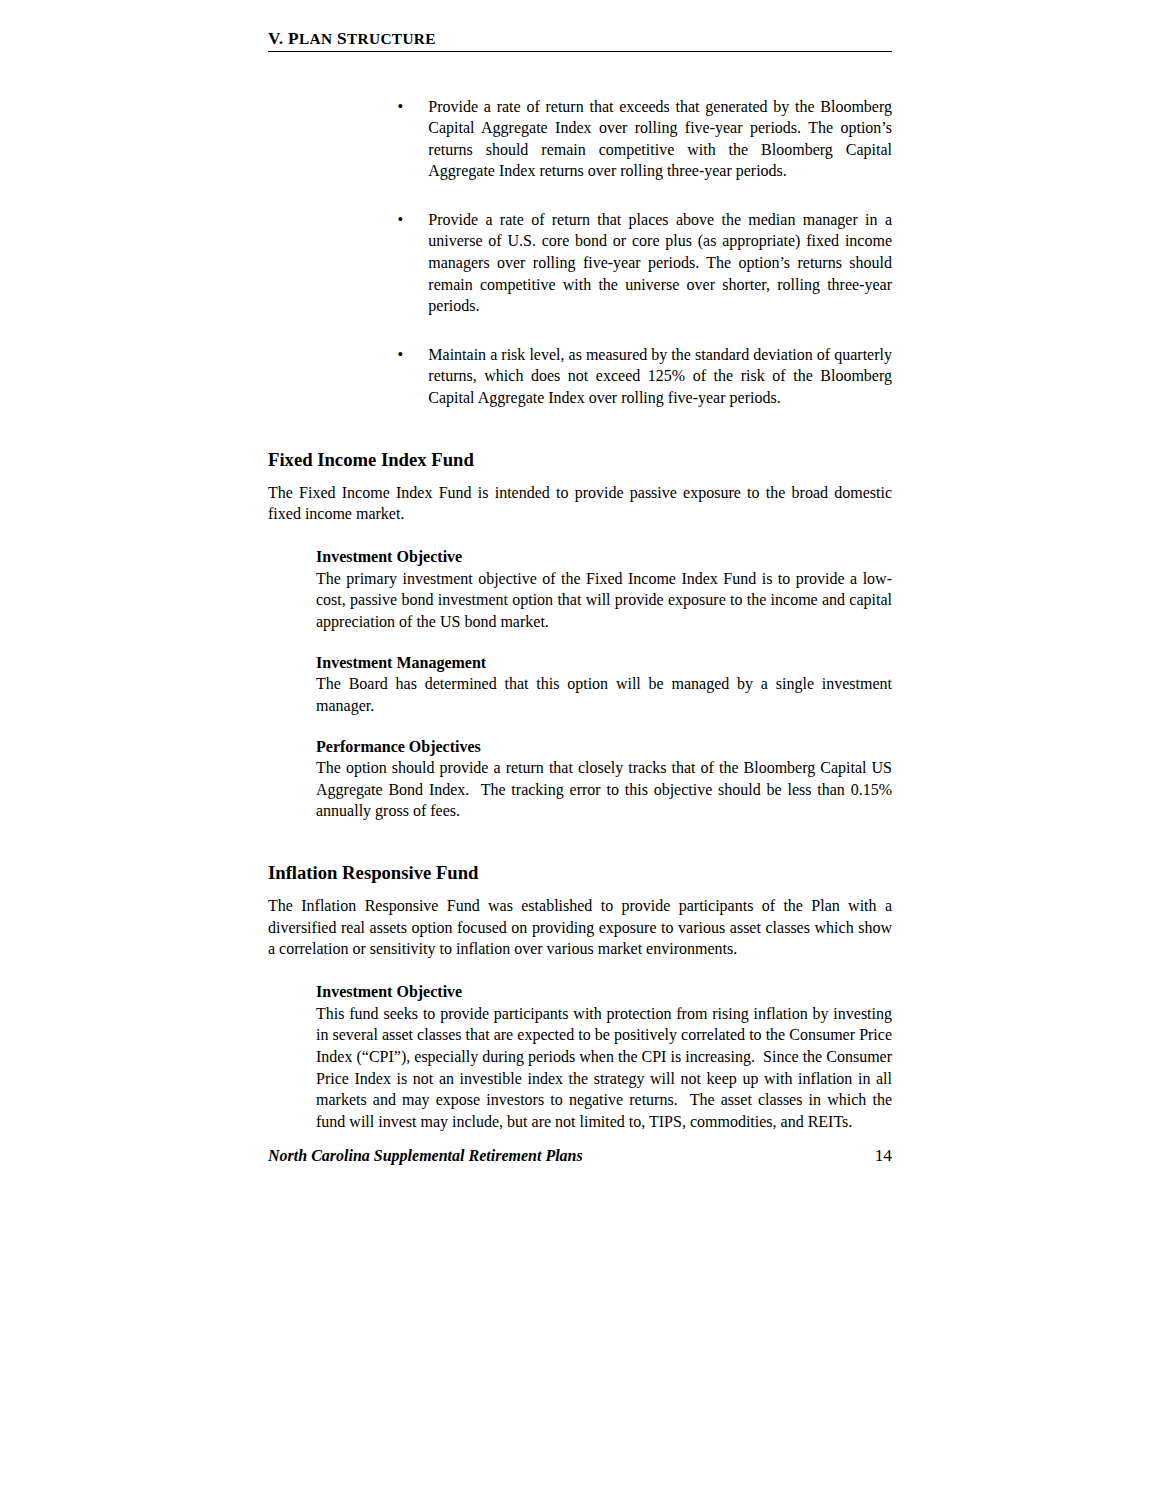V. PLAN STRUCTURE
Provide a rate of return that exceeds that generated by the Bloomberg Capital Aggregate Index over rolling five-year periods. The option’s returns should remain competitive with the Bloomberg Capital Aggregate Index returns over rolling three-year periods.
Provide a rate of return that places above the median manager in a universe of U.S. core bond or core plus (as appropriate) fixed income managers over rolling five-year periods. The option’s returns should remain competitive with the universe over shorter, rolling three-year periods.
Maintain a risk level, as measured by the standard deviation of quarterly returns, which does not exceed 125% of the risk of the Bloomberg Capital Aggregate Index over rolling five-year periods.
Fixed Income Index Fund
The Fixed Income Index Fund is intended to provide passive exposure to the broad domestic fixed income market.
Investment Objective
The primary investment objective of the Fixed Income Index Fund is to provide a low-cost, passive bond investment option that will provide exposure to the income and capital appreciation of the US bond market.
Investment Management
The Board has determined that this option will be managed by a single investment manager.
Performance Objectives
The option should provide a return that closely tracks that of the Bloomberg Capital US Aggregate Bond Index. The tracking error to this objective should be less than 0.15% annually gross of fees.
Inflation Responsive Fund
The Inflation Responsive Fund was established to provide participants of the Plan with a diversified real assets option focused on providing exposure to various asset classes which show a correlation or sensitivity to inflation over various market environments.
Investment Objective
This fund seeks to provide participants with protection from rising inflation by investing in several asset classes that are expected to be positively correlated to the Consumer Price Index (“CPI”), especially during periods when the CPI is increasing. Since the Consumer Price Index is not an investible index the strategy will not keep up with inflation in all markets and may expose investors to negative returns. The asset classes in which the fund will invest may include, but are not limited to, TIPS, commodities, and REITs.
North Carolina Supplemental Retirement Plans
14